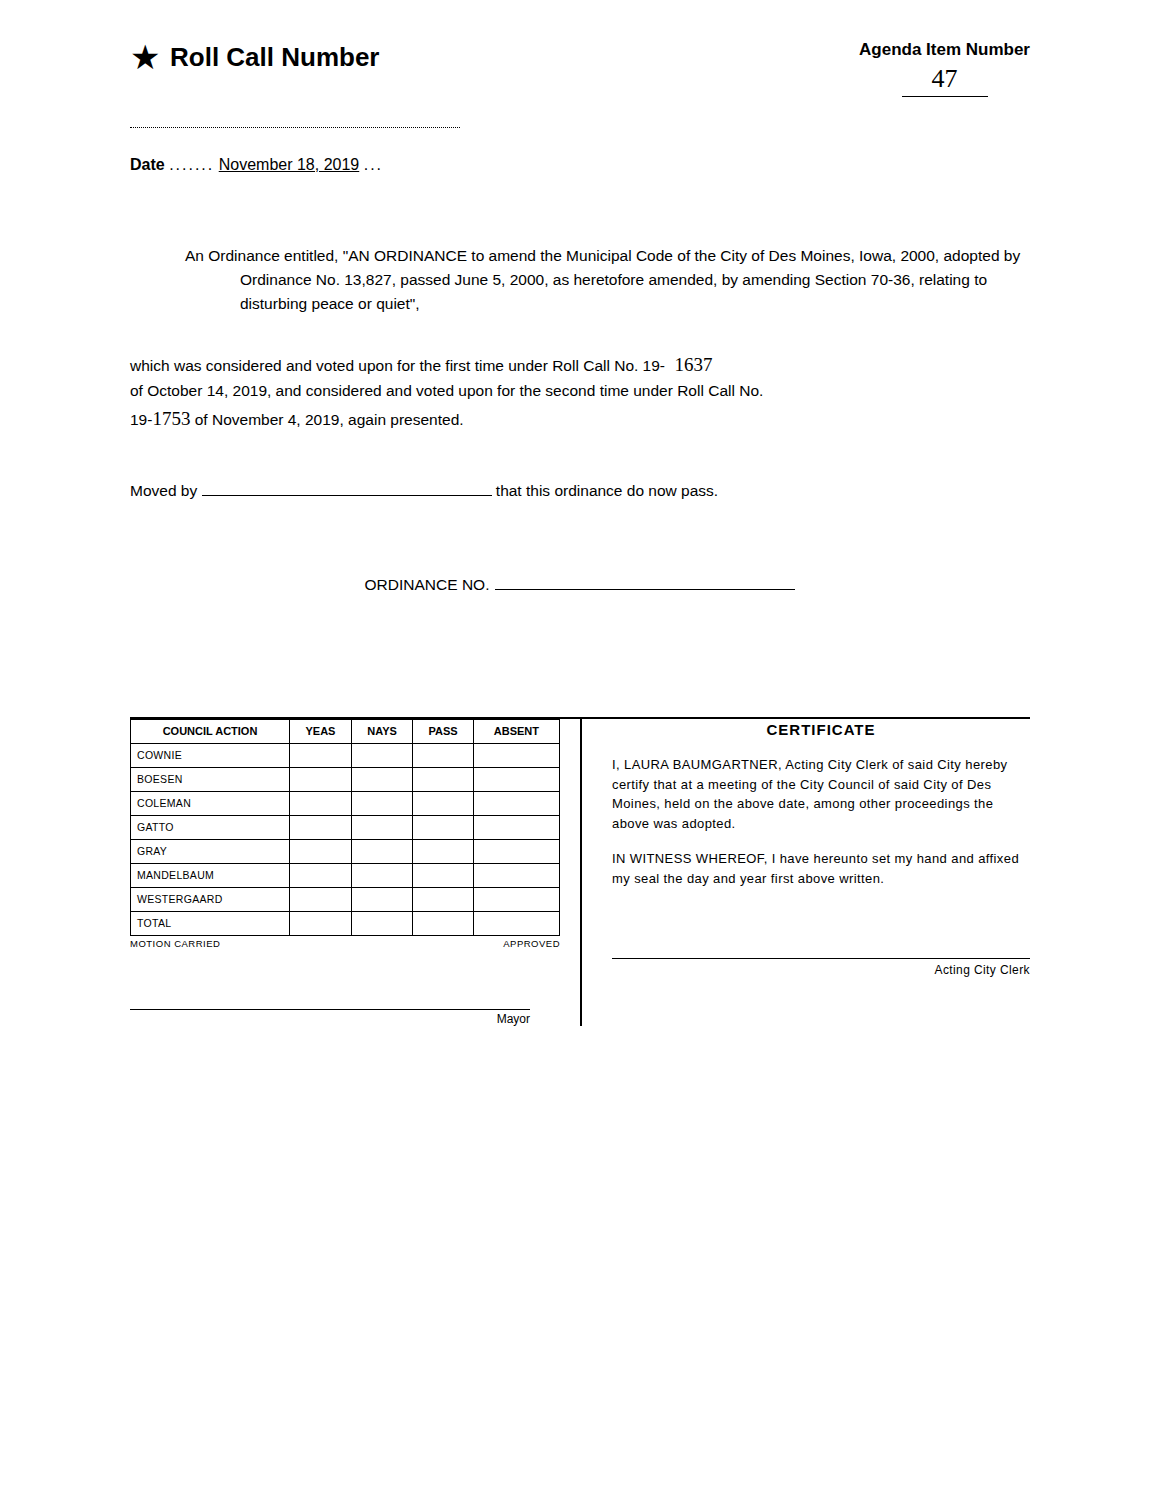★ Roll Call Number
Agenda Item Number
47
Date ....... November 18, 2019 ...
An Ordinance entitled, "AN ORDINANCE to amend the Municipal Code of the City of Des Moines, Iowa, 2000, adopted by Ordinance No. 13,827, passed June 5, 2000, as heretofore amended, by amending Section 70-36, relating to disturbing peace or quiet",
which was considered and voted upon for the first time under Roll Call No. 19- 1637
of October 14, 2019, and considered and voted upon for the second time under Roll Call No.
19-1753 of November 4, 2019, again presented.
Moved by that this ordinance do now pass.
ORDINANCE NO.
| COUNCIL ACTION | YEAS | NAYS | PASS | ABSENT |
| --- | --- | --- | --- | --- |
| COWNIE | | | | |
| BOESEN | | | | |
| COLEMAN | | | | |
| GATTO | | | | |
| GRAY | | | | |
| MANDELBAUM | | | | |
| WESTERGAARD | | | | |
| TOTAL | | | | |
MOTION CARRIED APPROVED
Mayor
CERTIFICATE
I, LAURA BAUMGARTNER, Acting City Clerk of said City hereby certify that at a meeting of the City Council of said City of Des Moines, held on the above date, among other proceedings the above was adopted.
IN WITNESS WHEREOF, I have hereunto set my hand and affixed my seal the day and year first above written.
Acting City Clerk